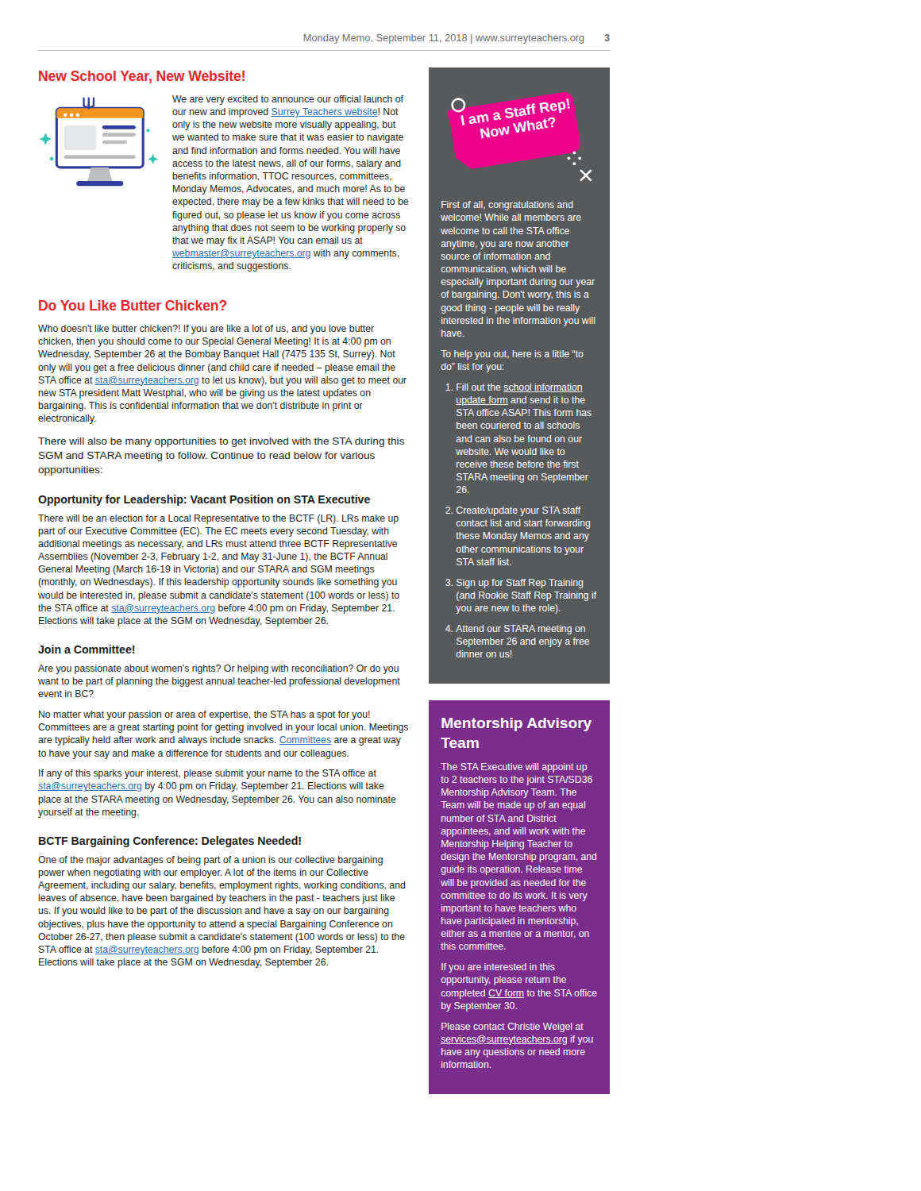Monday Memo, September 11, 2018 | www.surreyteachers.org 3
New School Year, New Website!
We are very excited to announce our official launch of our new and improved Surrey Teachers website! Not only is the new website more visually appealing, but we wanted to make sure that it was easier to navigate and find information and forms needed. You will have access to the latest news, all of our forms, salary and benefits information, TTOC resources, committees, Monday Memos, Advocates, and much more! As to be expected, there may be a few kinks that will need to be figured out, so please let us know if you come across anything that does not seem to be working properly so that we may fix it ASAP! You can email us at webmaster@surreyteachers.org with any comments, criticisms, and suggestions.
Do You Like Butter Chicken?
Who doesn't like butter chicken?! If you are like a lot of us, and you love butter chicken, then you should come to our Special General Meeting! It is at 4:00 pm on Wednesday, September 26 at the Bombay Banquet Hall (7475 135 St, Surrey). Not only will you get a free delicious dinner (and child care if needed – please email the STA office at sta@surreyteachers.org to let us know), but you will also get to meet our new STA president Matt Westphal, who will be giving us the latest updates on bargaining. This is confidential information that we don't distribute in print or electronically.
There will also be many opportunities to get involved with the STA during this SGM and STARA meeting to follow. Continue to read below for various opportunities:
Opportunity for Leadership: Vacant Position on STA Executive
There will be an election for a Local Representative to the BCTF (LR). LRs make up part of our Executive Committee (EC). The EC meets every second Tuesday, with additional meetings as necessary, and LRs must attend three BCTF Representative Assemblies (November 2-3, February 1-2, and May 31-June 1), the BCTF Annual General Meeting (March 16-19 in Victoria) and our STARA and SGM meetings (monthly, on Wednesdays). If this leadership opportunity sounds like something you would be interested in, please submit a candidate's statement (100 words or less) to the STA office at sta@surreyteachers.org before 4:00 pm on Friday, September 21. Elections will take place at the SGM on Wednesday, September 26.
Join a Committee!
Are you passionate about women's rights? Or helping with reconciliation? Or do you want to be part of planning the biggest annual teacher-led professional development event in BC?
No matter what your passion or area of expertise, the STA has a spot for you! Committees are a great starting point for getting involved in your local union. Meetings are typically held after work and always include snacks. Committees are a great way to have your say and make a difference for students and our colleagues.
If any of this sparks your interest, please submit your name to the STA office at sta@surreyteachers.org by 4:00 pm on Friday, September 21. Elections will take place at the STARA meeting on Wednesday, September 26. You can also nominate yourself at the meeting.
BCTF Bargaining Conference: Delegates Needed!
One of the major advantages of being part of a union is our collective bargaining power when negotiating with our employer. A lot of the items in our Collective Agreement, including our salary, benefits, employment rights, working conditions, and leaves of absence, have been bargained by teachers in the past - teachers just like us. If you would like to be part of the discussion and have a say on our bargaining objectives, plus have the opportunity to attend a special Bargaining Conference on October 26-27, then please submit a candidate's statement (100 words or less) to the STA office at sta@surreyteachers.org before 4:00 pm on Friday, September 21. Elections will take place at the SGM on Wednesday, September 26.
I am a Staff Rep!
Now What?
First of all, congratulations and welcome! While all members are welcome to call the STA office anytime, you are now another source of information and communication, which will be especially important during our year of bargaining. Don't worry, this is a good thing - people will be really interested in the information you will have.
To help you out, here is a little “to do” list for you:
Fill out the school information update form and send it to the STA office ASAP! This form has been couriered to all schools and can also be found on our website. We would like to receive these before the first STARA meeting on September 26.
Create/update your STA staff contact list and start forwarding these Monday Memos and any other communications to your STA staff list.
Sign up for Staff Rep Training (and Rookie Staff Rep Training if you are new to the role).
Attend our STARA meeting on September 26 and enjoy a free dinner on us!
Mentorship Advisory Team
The STA Executive will appoint up to 2 teachers to the joint STA/SD36 Mentorship Advisory Team. The Team will be made up of an equal number of STA and District appointees, and will work with the Mentorship Helping Teacher to design the Mentorship program, and guide its operation. Release time will be provided as needed for the committee to do its work. It is very important to have teachers who have participated in mentorship, either as a mentee or a mentor, on this committee.
If you are interested in this opportunity, please return the completed CV form to the STA office by September 30.
Please contact Christie Weigel at services@surreyteachers.org if you have any questions or need more information.